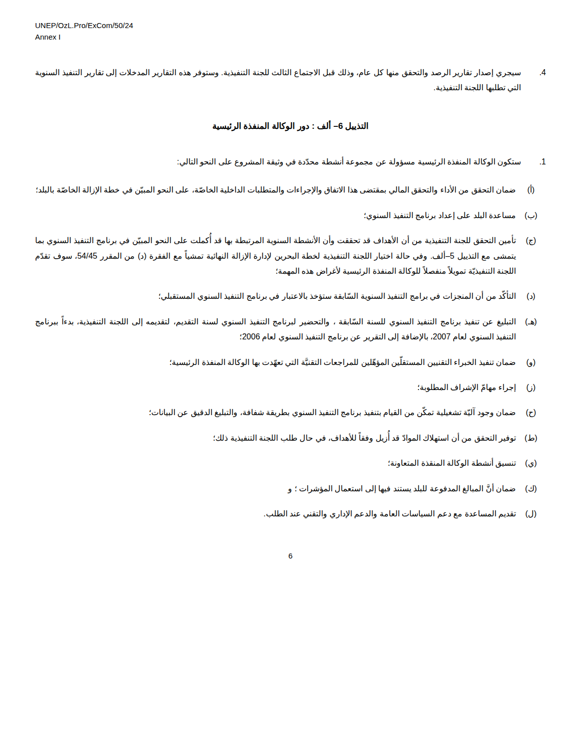UNEP/OzL.Pro/ExCom/50/24
Annex I
4.
سيجري إصدار تقارير الرصد والتحقق منها كل عام، وذلك قبل الاجتماع الثالث للجنة التنفيذية. وستوفر هذه التقارير المدخلات إلى تقارير التنفيذ السنوية التي تطلبها اللجنة التنفيذية.
التذييل 6– ألف : دور الوكالة المنفذة الرئيسية
1.
ستكون الوكالة المنفذة الرئيسية مسؤولة عن مجموعة أنشطة محدّدة في وثيقة المشروع على النحو التالي:
(أ)
ضمان التحقق من الأداء والتحقق المالي بمقتضى هذا الاتفاق والإجراءات والمتطلبات الداخلية الخاصّة، على النحو المبيّن في خطة الإزالة الخاصّة بالبلد؛
(ب)
مساعدة البلد على إعداد برنامج التنفيذ السنوي؛
(ج)
تأمين التحقق للجنة التنفيذية من أن الأهداف قد تحققت وأن الأنشطة السنوية المرتبطة بها قد أُكملت على النحو المبيّن في برنامج التنفيذ السنوي بما يتمشى مع التذييل 5–ألف. وفي حالة اختيار اللجنة التنفيذية لخطة البحرين لإدارة الإزالة النهائية تمشياً مع الفقرة (د) من المقرر 54/45، سوف تقدّم اللجنة التنفيذيّة تمويلاً منفصلاً للوكالة المنفذة الرئيسية لأغراض هذه المهمة؛
(د)
التأكّد من أن المنجزات في برامج التنفيذ السنوية السّابقة ستؤخذ بالاعتبار في برنامج التنفيذ السنوي المستقبلي؛
(هـ)
التبليغ عن تنفيذ برنامج التنفيذ السنوي للسنة السّابقة ، والتحضير لبرنامج التنفيذ السنوي لسنة التقديم، لتقديمه إلى اللجنة التنفيذية، بدءاً ببرنامج التنفيذ السنوي لعام 2007، بالإضافة إلى التقرير عن برنامج التنفيذ السنوي لعام 2006؛
(و)
ضمان تنفيذ الخبراء التقنيين المستقلّين المؤهّلين للمراجعات التقنيَّة التي تعهّدت بها الوكالة المنفذة الرئيسية؛
(ز)
إجراء مهامّ الإشراف المطلوبة؛
(ح)
ضمان وجود آليّة تشغيلية تمكّن من القيام بتنفيذ برنامج التنفيذ السنوي بطريقة شفافة، والتبليغ الدقيق عن البيانات؛
(ط)
توفير التحقق من أن استهلاك الموادّ قد أُزيل وفقاً للأهداف، في حال طلب اللجنة التنفيذية ذلك؛
(ي)
تنسيق أنشطة الوكالة المنقذة المتعاونة؛
(ك)
ضمان أنَّ المبالغ المدفوعة للبلد يستند فيها إلى استعمال المؤشرات ؛ و
(ل)
تقديم المساعدة مع دعم السياسات العامة والدعم الإداري والتقني عند الطلب.
6